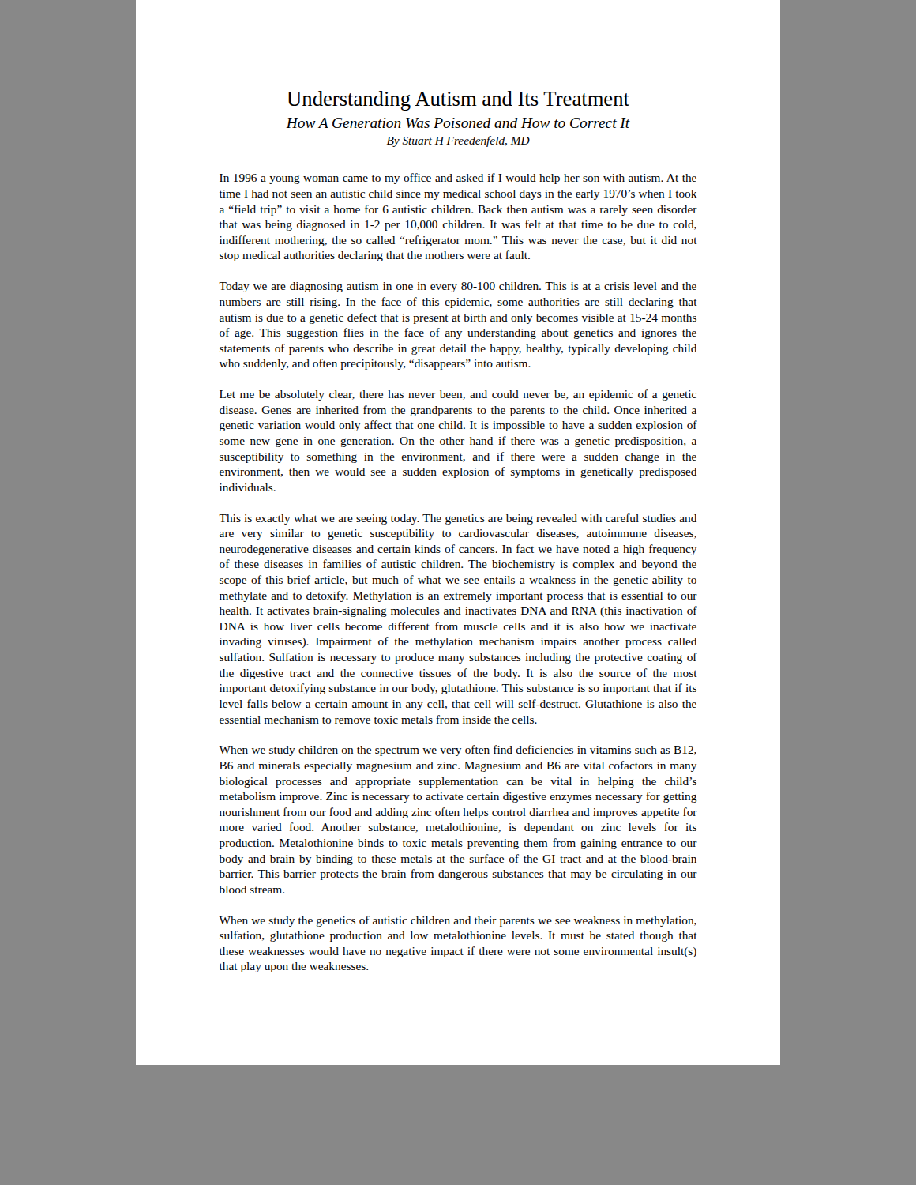Understanding Autism and Its Treatment
How A Generation Was Poisoned and How to Correct It
By Stuart H Freedenfeld, MD
In 1996 a young woman came to my office and asked if I would help her son with autism. At the time I had not seen an autistic child since my medical school days in the early 1970’s when I took a “field trip” to visit a home for 6 autistic children. Back then autism was a rarely seen disorder that was being diagnosed in 1-2 per 10,000 children. It was felt at that time to be due to cold, indifferent mothering, the so called “refrigerator mom.” This was never the case, but it did not stop medical authorities declaring that the mothers were at fault.
Today we are diagnosing autism in one in every 80-100 children. This is at a crisis level and the numbers are still rising. In the face of this epidemic, some authorities are still declaring that autism is due to a genetic defect that is present at birth and only becomes visible at 15-24 months of age. This suggestion flies in the face of any understanding about genetics and ignores the statements of parents who describe in great detail the happy, healthy, typically developing child who suddenly, and often precipitously, “disappears” into autism.
Let me be absolutely clear, there has never been, and could never be, an epidemic of a genetic disease. Genes are inherited from the grandparents to the parents to the child. Once inherited a genetic variation would only affect that one child. It is impossible to have a sudden explosion of some new gene in one generation. On the other hand if there was a genetic predisposition, a susceptibility to something in the environment, and if there were a sudden change in the environment, then we would see a sudden explosion of symptoms in genetically predisposed individuals.
This is exactly what we are seeing today. The genetics are being revealed with careful studies and are very similar to genetic susceptibility to cardiovascular diseases, autoimmune diseases, neurodegenerative diseases and certain kinds of cancers. In fact we have noted a high frequency of these diseases in families of autistic children. The biochemistry is complex and beyond the scope of this brief article, but much of what we see entails a weakness in the genetic ability to methylate and to detoxify. Methylation is an extremely important process that is essential to our health. It activates brain-signaling molecules and inactivates DNA and RNA (this inactivation of DNA is how liver cells become different from muscle cells and it is also how we inactivate invading viruses). Impairment of the methylation mechanism impairs another process called sulfation. Sulfation is necessary to produce many substances including the protective coating of the digestive tract and the connective tissues of the body. It is also the source of the most important detoxifying substance in our body, glutathione. This substance is so important that if its level falls below a certain amount in any cell, that cell will self-destruct. Glutathione is also the essential mechanism to remove toxic metals from inside the cells.
When we study children on the spectrum we very often find deficiencies in vitamins such as B12, B6 and minerals especially magnesium and zinc. Magnesium and B6 are vital cofactors in many biological processes and appropriate supplementation can be vital in helping the child’s metabolism improve. Zinc is necessary to activate certain digestive enzymes necessary for getting nourishment from our food and adding zinc often helps control diarrhea and improves appetite for more varied food. Another substance, metalothionine, is dependant on zinc levels for its production. Metalothionine binds to toxic metals preventing them from gaining entrance to our body and brain by binding to these metals at the surface of the GI tract and at the blood-brain barrier. This barrier protects the brain from dangerous substances that may be circulating in our blood stream.
When we study the genetics of autistic children and their parents we see weakness in methylation, sulfation, glutathione production and low metalothionine levels. It must be stated though that these weaknesses would have no negative impact if there were not some environmental insult(s) that play upon the weaknesses.